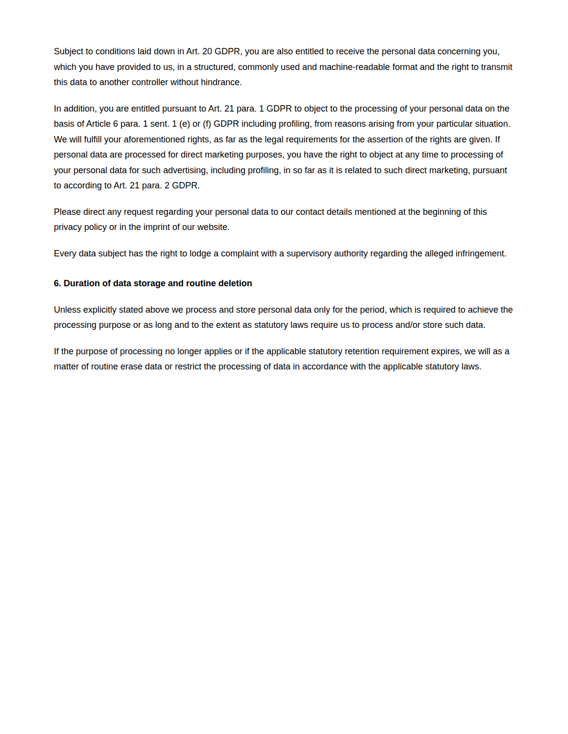Subject to conditions laid down in Art. 20 GDPR, you are also entitled to receive the personal data concerning you, which you have provided to us, in a structured, commonly used and machine-readable format and the right to transmit this data to another controller without hindrance.
In addition, you are entitled pursuant to Art. 21 para. 1 GDPR to object to the processing of your personal data on the basis of Article 6 para. 1 sent. 1 (e) or (f) GDPR including profiling, from reasons arising from your particular situation. We will fulfill your aforementioned rights, as far as the legal requirements for the assertion of the rights are given. If personal data are processed for direct marketing purposes, you have the right to object at any time to processing of your personal data for such advertising, including profiling, in so far as it is related to such direct marketing, pursuant to according to Art. 21 para. 2 GDPR.
Please direct any request regarding your personal data to our contact details mentioned at the beginning of this privacy policy or in the imprint of our website.
Every data subject has the right to lodge a complaint with a supervisory authority regarding the alleged infringement.
6. Duration of data storage and routine deletion
Unless explicitly stated above we process and store personal data only for the period, which is required to achieve the processing purpose or as long and to the extent as statutory laws require us to process and/or store such data.
If the purpose of processing no longer applies or if the applicable statutory retention requirement expires, we will as a matter of routine erase data or restrict the processing of data in accordance with the applicable statutory laws.